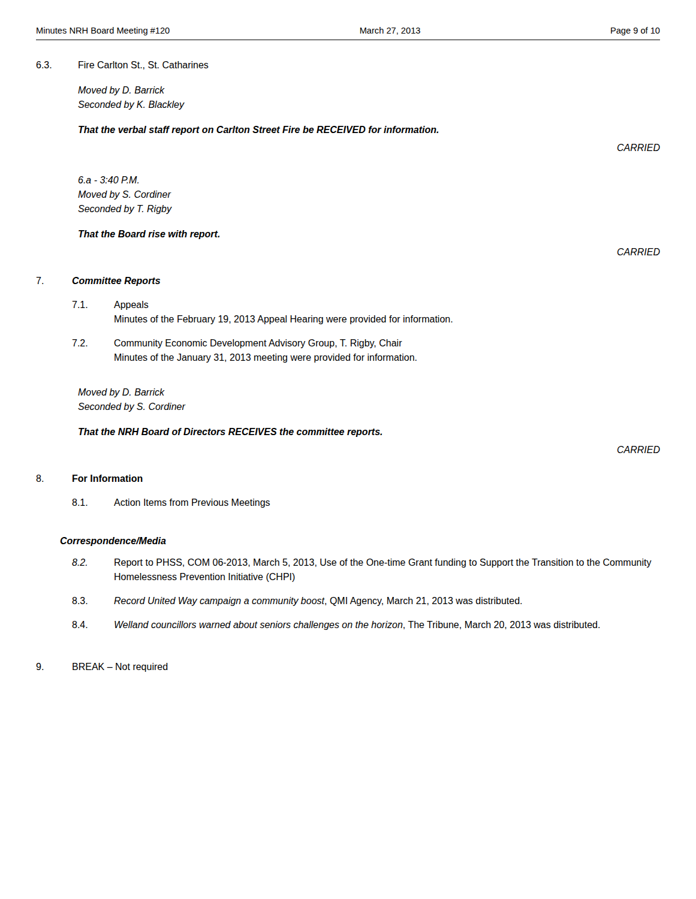Minutes NRH Board Meeting #120
March 27, 2013
Page 9 of 10
6.3.
Fire Carlton St., St. Catharines
Moved by D. Barrick
Seconded by K. Blackley
That the verbal staff report on Carlton Street Fire be RECEIVED for information.
CARRIED
6.a - 3:40 P.M.
Moved by S. Cordiner
Seconded by T. Rigby
That the Board rise with report.
CARRIED
7.
Committee Reports
7.1.
Appeals
Minutes of the February 19, 2013 Appeal Hearing were provided for information.
7.2.
Community Economic Development Advisory Group, T. Rigby, Chair
Minutes of the January 31, 2013 meeting were provided for information.
Moved by D. Barrick
Seconded by S. Cordiner
That the NRH Board of Directors RECEIVES the committee reports.
CARRIED
8.
For Information
8.1.
Action Items from Previous Meetings
Correspondence/Media
8.2.
Report to PHSS, COM 06-2013, March 5, 2013, Use of the One-time Grant funding to Support the Transition to the Community Homelessness Prevention Initiative (CHPI)
8.3.
Record United Way campaign a community boost, QMI Agency, March 21, 2013 was distributed.
8.4.
Welland councillors warned about seniors challenges on the horizon, The Tribune, March 20, 2013 was distributed.
9.
BREAK – Not required